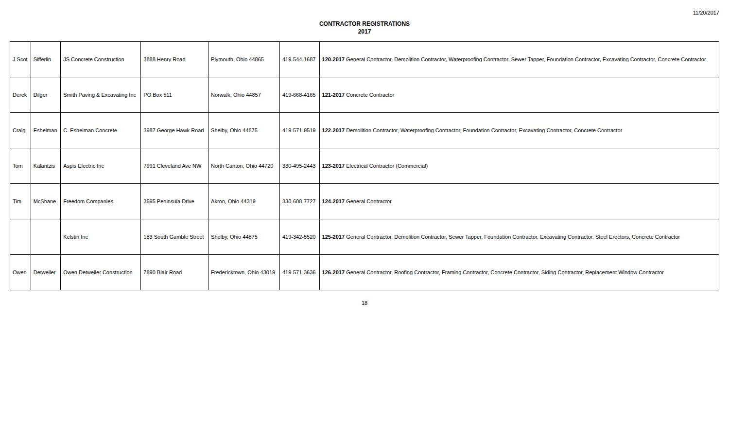11/20/2017
CONTRACTOR REGISTRATIONS
2017
| J Scot | Sifferlin | JS Concrete Construction | 3888 Henry Road | Plymouth, Ohio 44865 | 419-544-1687 | 120-2017 General Contractor, Demolition Contractor, Waterproofing Contractor, Sewer Tapper, Foundation Contractor, Excavating Contractor, Concrete Contractor |
| Derek | Dilger | Smith Paving & Excavating Inc | PO Box 511 | Norwalk, Ohio 44857 | 419-668-4165 | 121-2017 Concrete Contractor |
| Craig | Eshelman | C. Eshelman Concrete | 3987 George Hawk Road | Shelby, Ohio 44875 | 419-571-9519 | 122-2017 Demolition Contractor, Waterproofing Contractor, Foundation Contractor, Excavating Contractor, Concrete Contractor |
| Tom | Kalantzis | Aspis Electric Inc | 7991 Cleveland Ave NW | North Canton, Ohio 44720 | 330-495-2443 | 123-2017 Electrical Contractor (Commercial) |
| Tim | McShane | Freedom Companies | 3595 Peninsula Drive | Akron, Ohio 44319 | 330-608-7727 | 124-2017 General Contractor |
| | | Kelstin Inc | 183 South Gamble Street | Shelby, Ohio 44875 | 419-342-5520 | 125-2017 General Contractor, Demolition Contractor, Sewer Tapper, Foundation Contractor, Excavating Contractor, Steel Erectors, Concrete Contractor |
| Owen | Detweiler | Owen Detweiler Construction | 7890 Blair Road | Fredericktown, Ohio 43019 | 419-571-3636 | 126-2017 General Contractor, Roofing Contractor, Framing Contractor, Concrete Contractor, Siding Contractor, Replacement Window Contractor |
18